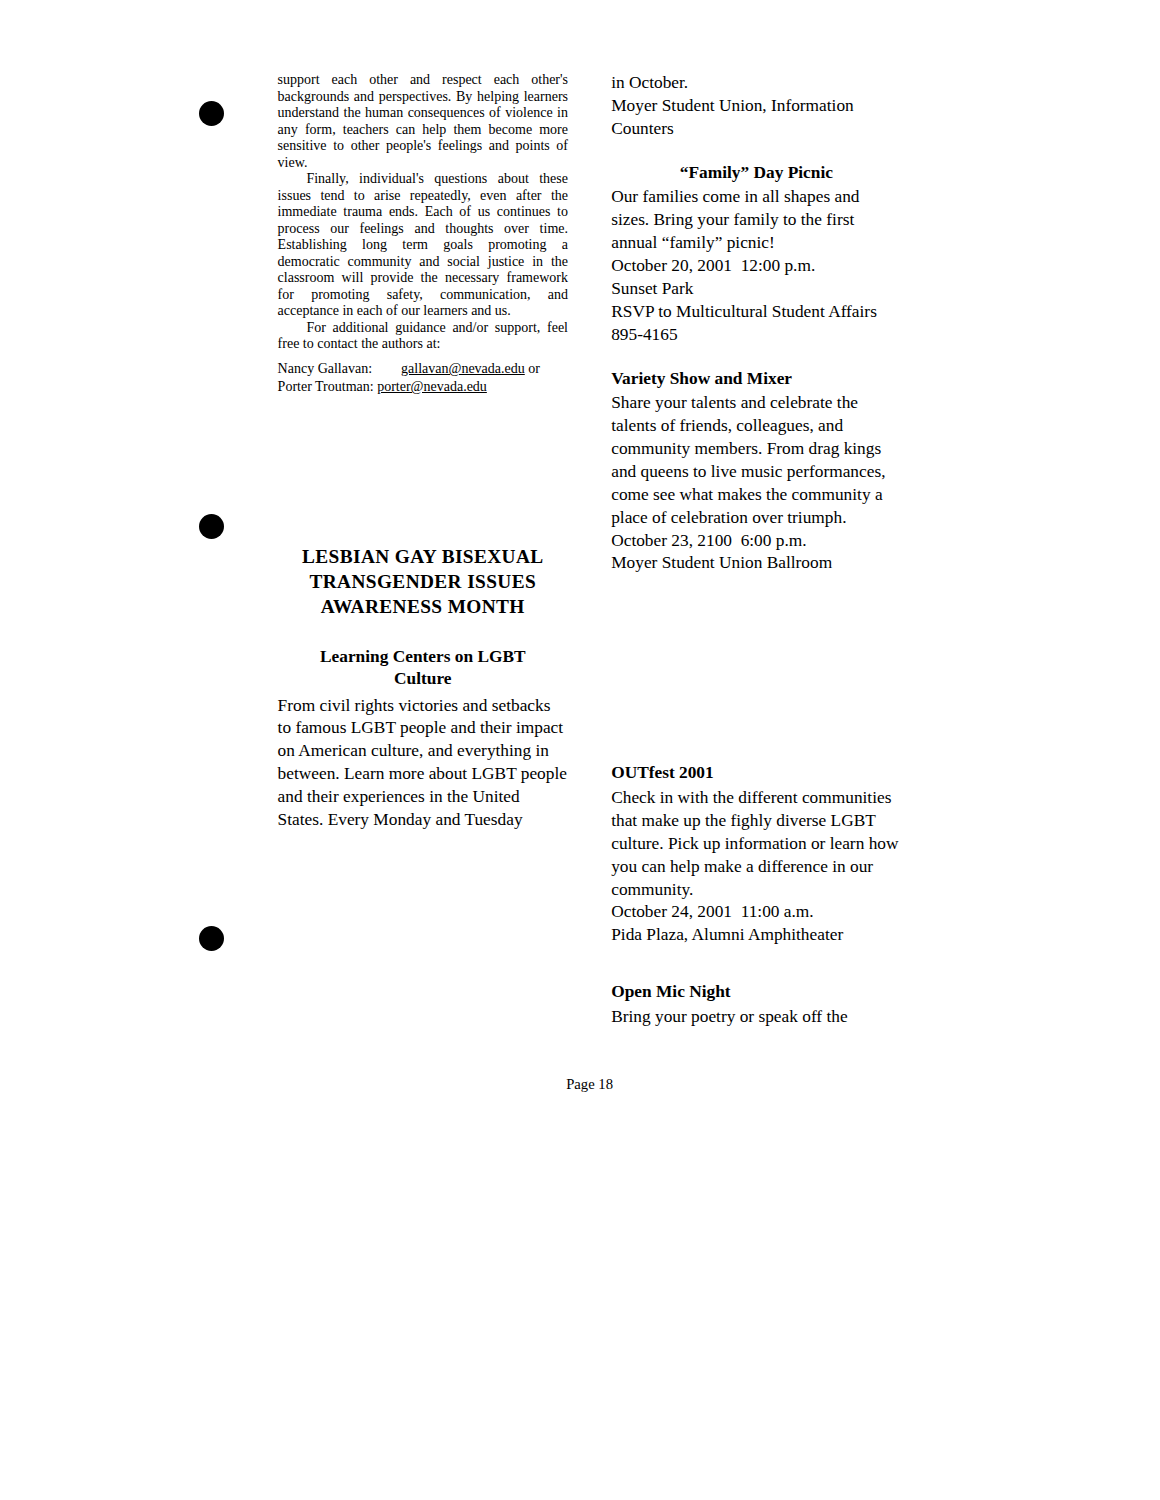support each other and respect each other's backgrounds and perspectives. By helping learners understand the human consequences of violence in any form, teachers can help them become more sensitive to other people's feelings and points of view.
Finally, individual's questions about these issues tend to arise repeatedly, even after the immediate trauma ends. Each of us continues to process our feelings and thoughts over time. Establishing long term goals promoting a democratic community and social justice in the classroom will provide the necessary framework for promoting safety, communication, and acceptance in each of our learners and us.
For additional guidance and/or support, feel free to contact the authors at:
Nancy Gallavan: gallavan@nevada.edu or
Porter Troutman: porter@nevada.edu
LESBIAN GAY BISEXUAL
TRANSGENDER ISSUES
AWARENESS MONTH
Learning Centers on LGBT
Culture
From civil rights victories and setbacks to famous LGBT people and their impact on American culture, and everything in between. Learn more about LGBT people and their experiences in the United States. Every Monday and Tuesday
in October.
Moyer Student Union, Information Counters
“Family” Day Picnic
Our families come in all shapes and sizes. Bring your family to the first annual “family” picnic!
October 20, 2001 12:00 p.m.
Sunset Park
RSVP to Multicultural Student Affairs 895-4165
Variety Show and Mixer
Share your talents and celebrate the talents of friends, colleagues, and community members. From drag kings and queens to live music performances, come see what makes the community a place of celebration over triumph.
October 23, 2100 6:00 p.m.
Moyer Student Union Ballroom
OUTfest 2001
Check in with the different communities that make up the fighly diverse LGBT culture. Pick up information or learn how you can help make a difference in our community.
October 24, 2001 11:00 a.m.
Pida Plaza, Alumni Amphitheater
Open Mic Night
Bring your poetry or speak off the
Page 18